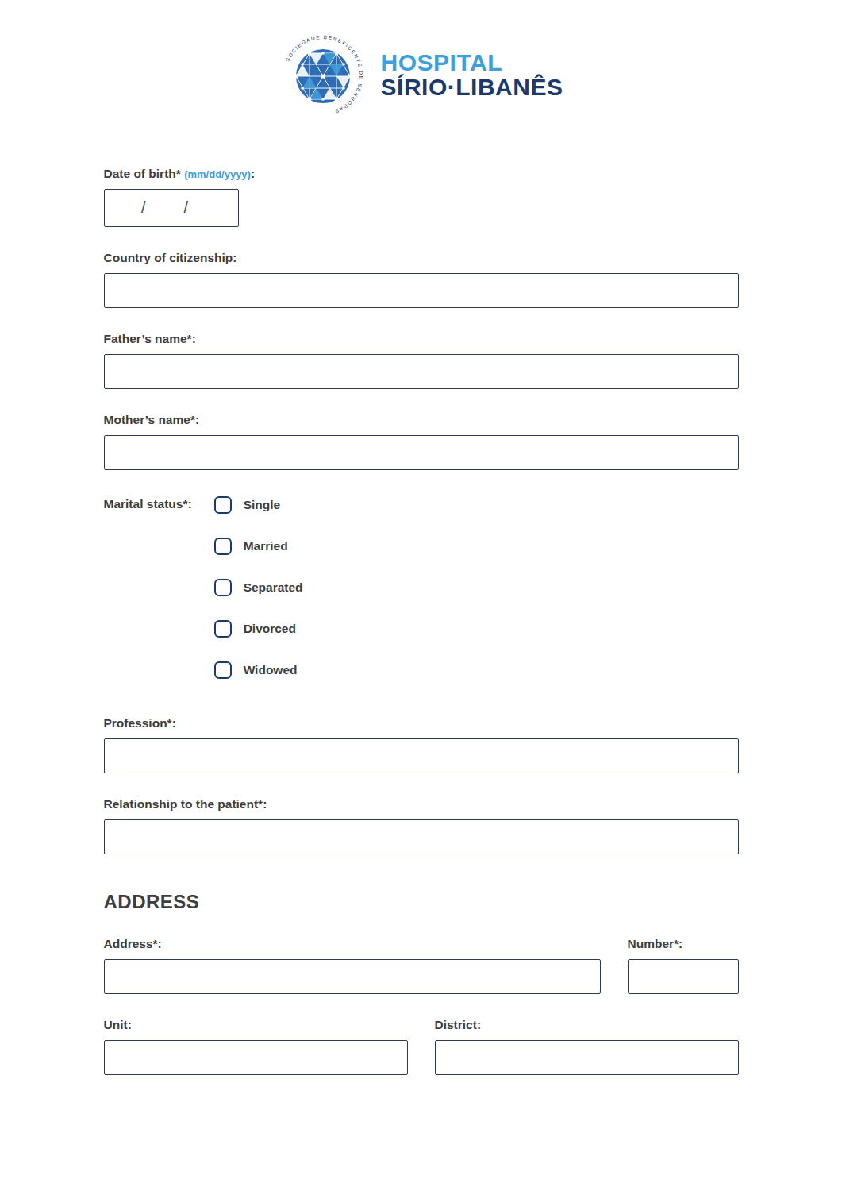SOCIEDADE BENEFICENTE DE SENHORAS
HOSPITAL
SÍRIO·LIBANÊS
Date of birth* (mm/dd/yyyy):
/ /
Country of citizenship:
Father’s name*:
Mother’s name*:
Marital status*:
Single Married Separated Divorced Widowed
Profession*:
Relationship to the patient*:
ADDRESS
Address*:
Number*:
Unit:
District: